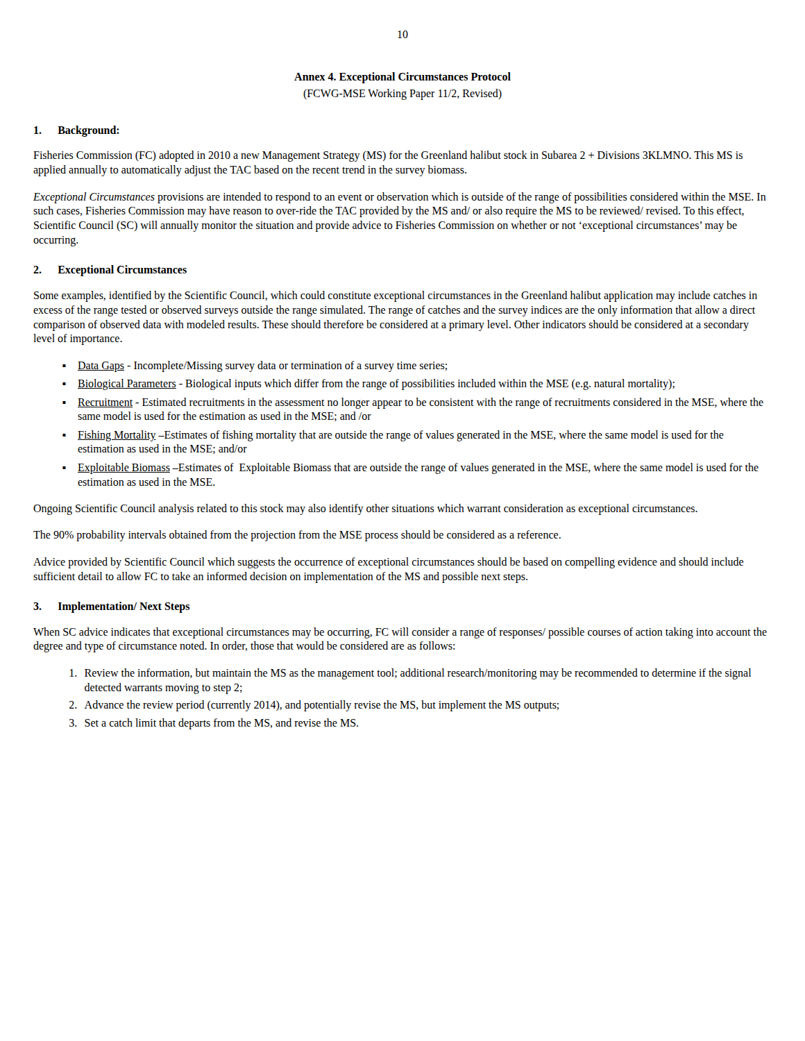10
Annex 4. Exceptional Circumstances Protocol
(FCWG-MSE Working Paper 11/2, Revised)
1. Background:
Fisheries Commission (FC) adopted in 2010 a new Management Strategy (MS) for the Greenland halibut stock in Subarea 2 + Divisions 3KLMNO. This MS is applied annually to automatically adjust the TAC based on the recent trend in the survey biomass.
Exceptional Circumstances provisions are intended to respond to an event or observation which is outside of the range of possibilities considered within the MSE. In such cases, Fisheries Commission may have reason to over-ride the TAC provided by the MS and/ or also require the MS to be reviewed/ revised. To this effect, Scientific Council (SC) will annually monitor the situation and provide advice to Fisheries Commission on whether or not ‘exceptional circumstances’ may be occurring.
2. Exceptional Circumstances
Some examples, identified by the Scientific Council, which could constitute exceptional circumstances in the Greenland halibut application may include catches in excess of the range tested or observed surveys outside the range simulated. The range of catches and the survey indices are the only information that allow a direct comparison of observed data with modeled results. These should therefore be considered at a primary level. Other indicators should be considered at a secondary level of importance.
Data Gaps - Incomplete/Missing survey data or termination of a survey time series;
Biological Parameters - Biological inputs which differ from the range of possibilities included within the MSE (e.g. natural mortality);
Recruitment - Estimated recruitments in the assessment no longer appear to be consistent with the range of recruitments considered in the MSE, where the same model is used for the estimation as used in the MSE; and /or
Fishing Mortality –Estimates of fishing mortality that are outside the range of values generated in the MSE, where the same model is used for the estimation as used in the MSE; and/or
Exploitable Biomass –Estimates of Exploitable Biomass that are outside the range of values generated in the MSE, where the same model is used for the estimation as used in the MSE.
Ongoing Scientific Council analysis related to this stock may also identify other situations which warrant consideration as exceptional circumstances.
The 90% probability intervals obtained from the projection from the MSE process should be considered as a reference.
Advice provided by Scientific Council which suggests the occurrence of exceptional circumstances should be based on compelling evidence and should include sufficient detail to allow FC to take an informed decision on implementation of the MS and possible next steps.
3. Implementation/ Next Steps
When SC advice indicates that exceptional circumstances may be occurring, FC will consider a range of responses/ possible courses of action taking into account the degree and type of circumstance noted. In order, those that would be considered are as follows:
Review the information, but maintain the MS as the management tool; additional research/monitoring may be recommended to determine if the signal detected warrants moving to step 2;
Advance the review period (currently 2014), and potentially revise the MS, but implement the MS outputs;
Set a catch limit that departs from the MS, and revise the MS.